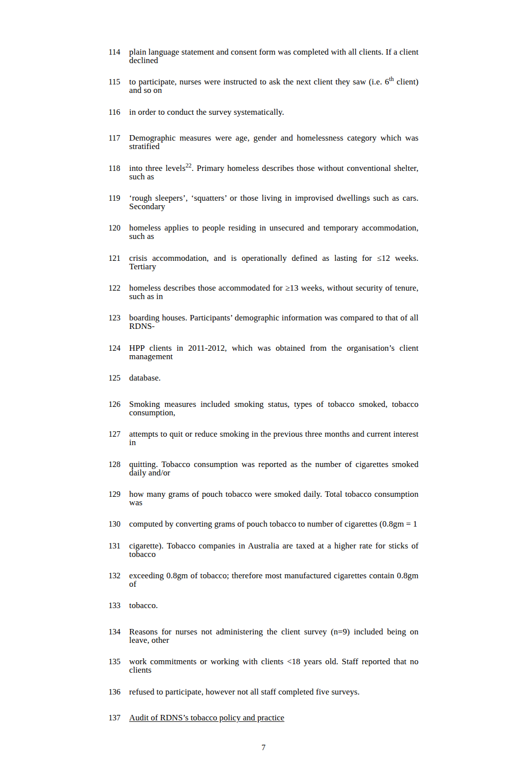114
plain language statement and consent form was completed with all clients. If a client declined
115
to participate, nurses were instructed to ask the next client they saw (i.e. 6th client) and so on
116
in order to conduct the survey systematically.
117
Demographic measures were age, gender and homelessness category which was stratified
118
into three levels22. Primary homeless describes those without conventional shelter, such as
119
‘rough sleepers’, ‘squatters’ or those living in improvised dwellings such as cars. Secondary
120
homeless applies to people residing in unsecured and temporary accommodation, such as
121
crisis accommodation, and is operationally defined as lasting for ≤12 weeks. Tertiary
122
homeless describes those accommodated for ≥13 weeks, without security of tenure, such as in
123
boarding houses. Participants’ demographic information was compared to that of all RDNS-
124
HPP clients in 2011-2012, which was obtained from the organisation’s client management
125
database.
126
Smoking measures included smoking status, types of tobacco smoked, tobacco consumption,
127
attempts to quit or reduce smoking in the previous three months and current interest in
128
quitting. Tobacco consumption was reported as the number of cigarettes smoked daily and/or
129
how many grams of pouch tobacco were smoked daily. Total tobacco consumption was
130
computed by converting grams of pouch tobacco to number of cigarettes (0.8gm = 1
131
cigarette). Tobacco companies in Australia are taxed at a higher rate for sticks of tobacco
132
exceeding 0.8gm of tobacco; therefore most manufactured cigarettes contain 0.8gm of
133
tobacco.
134
Reasons for nurses not administering the client survey (n=9) included being on leave, other
135
work commitments or working with clients <18 years old. Staff reported that no clients
136
refused to participate, however not all staff completed five surveys.
137
Audit of RDNS’s tobacco policy and practice
7